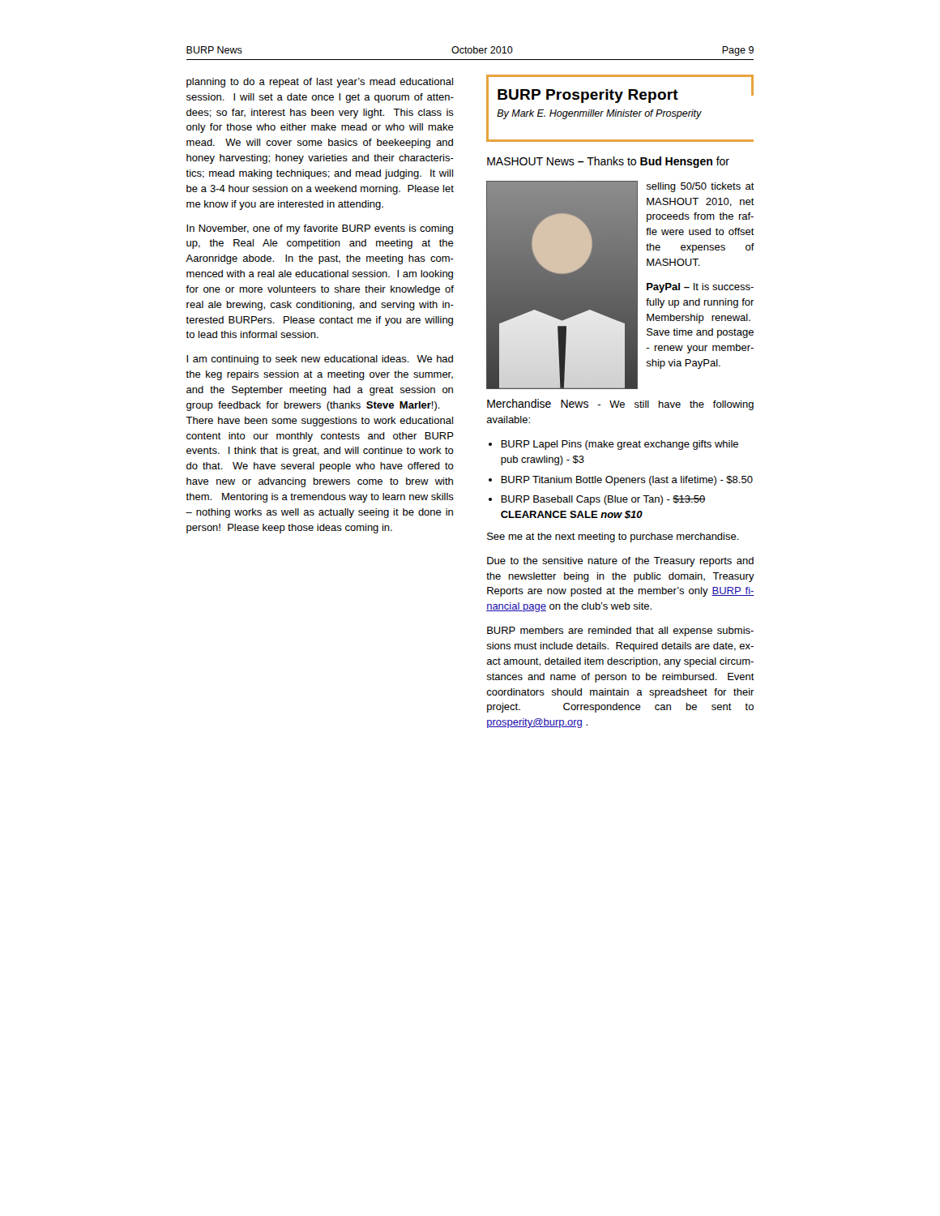BURP News
October 2010
Page 9
planning to do a repeat of last year’s mead educational session. I will set a date once I get a quorum of attendees; so far, interest has been very light. This class is only for those who either make mead or who will make mead. We will cover some basics of beekeeping and honey harvesting; honey varieties and their characteristics; mead making techniques; and mead judging. It will be a 3-4 hour session on a weekend morning. Please let me know if you are interested in attending.
In November, one of my favorite BURP events is coming up, the Real Ale competition and meeting at the Aaronridge abode. In the past, the meeting has commenced with a real ale educational session. I am looking for one or more volunteers to share their knowledge of real ale brewing, cask conditioning, and serving with interested BURPers. Please contact me if you are willing to lead this informal session.
I am continuing to seek new educational ideas. We had the keg repairs session at a meeting over the summer, and the September meeting had a great session on group feedback for brewers (thanks Steve Marler!). There have been some suggestions to work educational content into our monthly contests and other BURP events. I think that is great, and will continue to work to do that. We have several people who have offered to have new or advancing brewers come to brew with them. Mentoring is a tremendous way to learn new skills – nothing works as well as actually seeing it be done in person! Please keep those ideas coming in.
BURP Prosperity Report
By Mark E. Hogenmiller Minister of Prosperity
MASHOUT News – Thanks to Bud Hensgen for
selling 50/50 tickets at MASHOUT 2010, net proceeds from the raffle were used to offset the expenses of MASHOUT.
PayPal – It is successfully up and running for Membership renewal. Save time and postage - renew your membership via PayPal.
Merchandise News - We still have the following available:
BURP Lapel Pins (make great exchange gifts while pub crawling) - $3
BURP Titanium Bottle Openers (last a lifetime) - $8.50
BURP Baseball Caps (Blue or Tan) - $13.50 CLEARANCE SALE now $10
See me at the next meeting to purchase merchandise.
Due to the sensitive nature of the Treasury reports and the newsletter being in the public domain, Treasury Reports are now posted at the member’s only BURP financial page on the club’s web site.
BURP members are reminded that all expense submissions must include details. Required details are date, exact amount, detailed item description, any special circumstances and name of person to be reimbursed. Event coordinators should maintain a spreadsheet for their project. Correspondence can be sent to prosperity@burp.org .